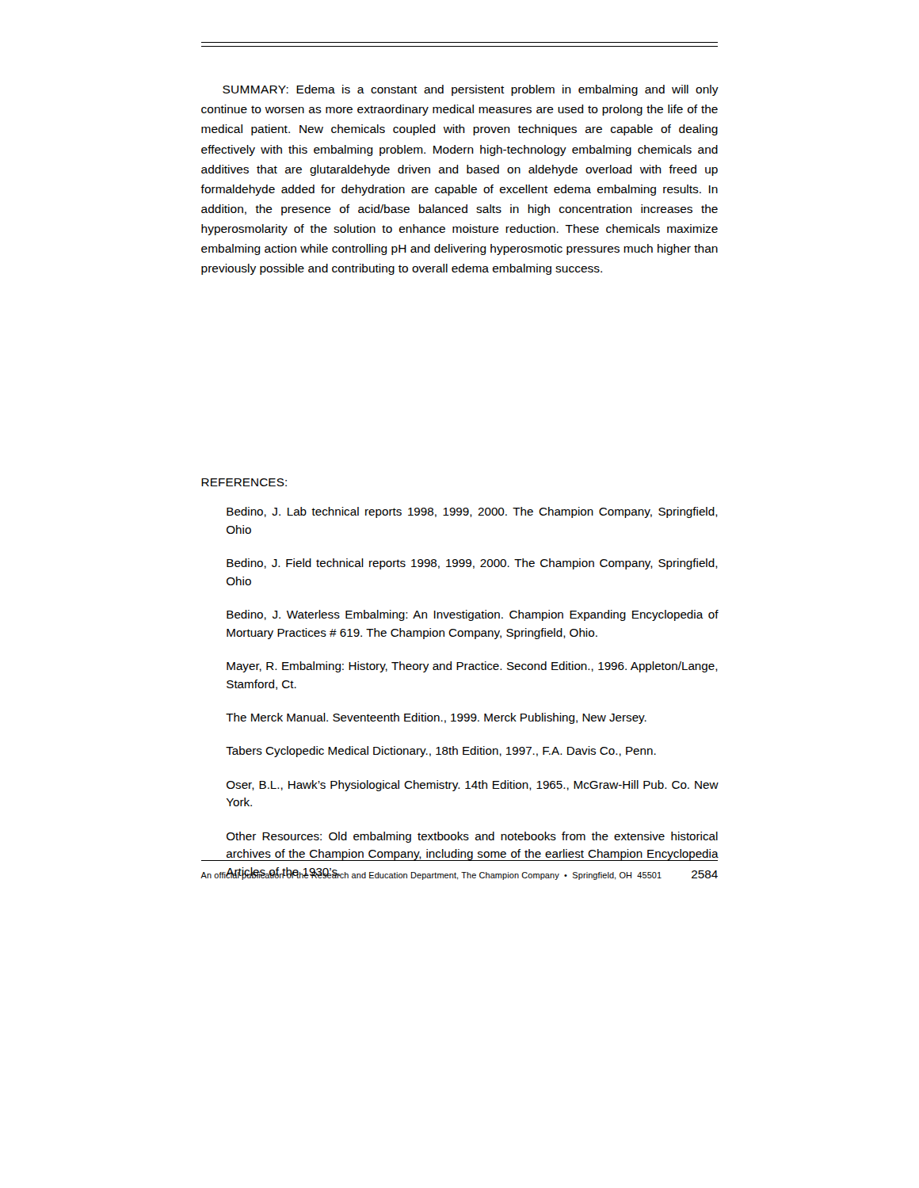SUMMARY: Edema is a constant and persistent problem in embalming and will only continue to worsen as more extraordinary medical measures are used to prolong the life of the medical patient. New chemicals coupled with proven techniques are capable of dealing effectively with this embalming problem. Modern high-technology embalming chemicals and additives that are glutaraldehyde driven and based on aldehyde overload with freed up formaldehyde added for dehydration are capable of excellent edema embalming results. In addition, the presence of acid/base balanced salts in high concentration increases the hyperosmolarity of the solution to enhance moisture reduction. These chemicals maximize embalming action while controlling pH and delivering hyperosmotic pressures much higher than previously possible and contributing to overall edema embalming success.
REFERENCES:
Bedino, J. Lab technical reports 1998, 1999, 2000. The Champion Company, Springfield, Ohio
Bedino, J. Field technical reports 1998, 1999, 2000. The Champion Company, Springfield, Ohio
Bedino, J. Waterless Embalming: An Investigation. Champion Expanding Encyclopedia of Mortuary Practices # 619. The Champion Company, Springfield, Ohio.
Mayer, R. Embalming: History, Theory and Practice. Second Edition., 1996. Appleton/Lange, Stamford, Ct.
The Merck Manual. Seventeenth Edition., 1999. Merck Publishing, New Jersey.
Tabers Cyclopedic Medical Dictionary., 18th Edition, 1997., F.A. Davis Co., Penn.
Oser, B.L., Hawk’s Physiological Chemistry. 14th Edition, 1965., McGraw-Hill Pub. Co. New York.
Other Resources: Old embalming textbooks and notebooks from the extensive historical archives of the Champion Company, including some of the earliest Champion Encyclopedia Articles of the 1930’s.
An official publication of the Research and Education Department, The Champion Company • Springfield, OH 45501 2584